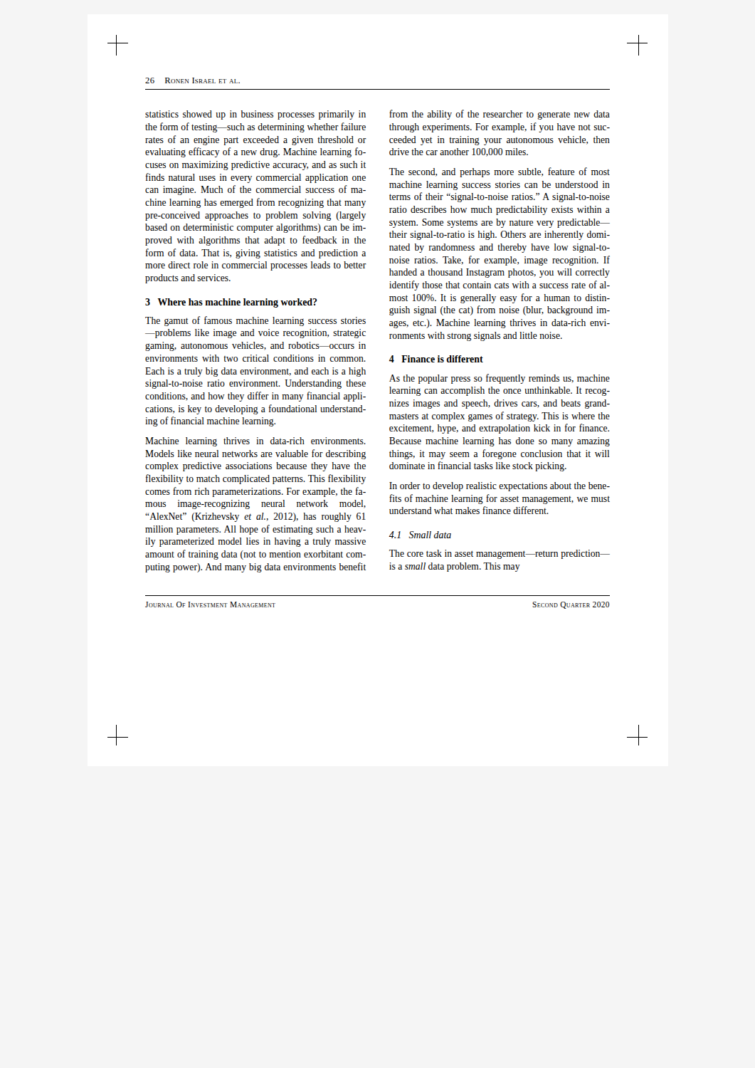26 Ronen Israel et al.
statistics showed up in business processes primarily in the form of testing—such as determining whether failure rates of an engine part exceeded a given threshold or evaluating efficacy of a new drug. Machine learning focuses on maximizing predictive accuracy, and as such it finds natural uses in every commercial application one can imagine. Much of the commercial success of machine learning has emerged from recognizing that many pre-conceived approaches to problem solving (largely based on deterministic computer algorithms) can be improved with algorithms that adapt to feedback in the form of data. That is, giving statistics and prediction a more direct role in commercial processes leads to better products and services.
3 Where has machine learning worked?
The gamut of famous machine learning success stories—problems like image and voice recognition, strategic gaming, autonomous vehicles, and robotics—occurs in environments with two critical conditions in common. Each is a truly big data environment, and each is a high signal-to-noise ratio environment. Understanding these conditions, and how they differ in many financial applications, is key to developing a foundational understanding of financial machine learning.
Machine learning thrives in data-rich environments. Models like neural networks are valuable for describing complex predictive associations because they have the flexibility to match complicated patterns. This flexibility comes from rich parameterizations. For example, the famous image-recognizing neural network model, “AlexNet” (Krizhevsky et al., 2012), has roughly 61 million parameters. All hope of estimating such a heavily parameterized model lies in having a truly massive amount of training data (not to mention exorbitant computing power). And many big data environments benefit from the ability of the researcher to generate new data through experiments. For example, if you have not succeeded yet in training your autonomous vehicle, then drive the car another 100,000 miles.
The second, and perhaps more subtle, feature of most machine learning success stories can be understood in terms of their “signal-to-noise ratios.” A signal-to-noise ratio describes how much predictability exists within a system. Some systems are by nature very predictable—their signal-to-ratio is high. Others are inherently dominated by randomness and thereby have low signal-to-noise ratios. Take, for example, image recognition. If handed a thousand Instagram photos, you will correctly identify those that contain cats with a success rate of almost 100%. It is generally easy for a human to distinguish signal (the cat) from noise (blur, background images, etc.). Machine learning thrives in data-rich environments with strong signals and little noise.
4 Finance is different
As the popular press so frequently reminds us, machine learning can accomplish the once unthinkable. It recognizes images and speech, drives cars, and beats grandmasters at complex games of strategy. This is where the excitement, hype, and extrapolation kick in for finance. Because machine learning has done so many amazing things, it may seem a foregone conclusion that it will dominate in financial tasks like stock picking.
In order to develop realistic expectations about the benefits of machine learning for asset management, we must understand what makes finance different.
4.1 Small data
The core task in asset management—return prediction—is a small data problem. This may
Journal Of Investment Management Second Quarter 2020